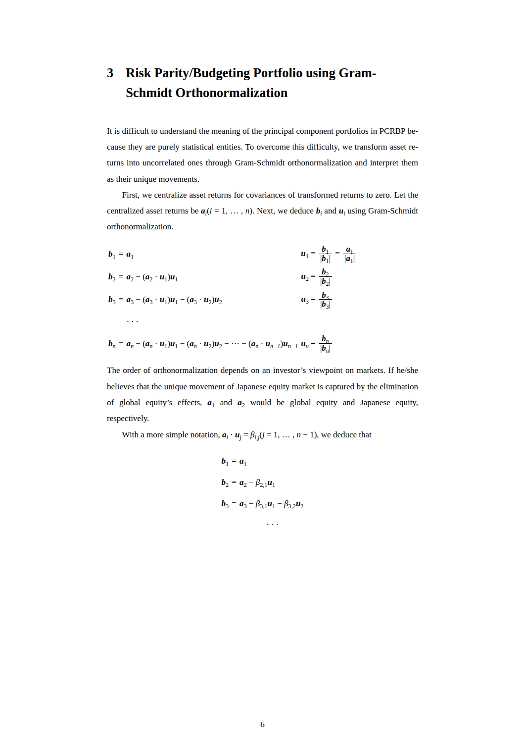3 Risk Parity/Budgeting Portfolio using Gram-Schmidt Orthonormalization
It is difficult to understand the meaning of the principal component portfolios in PCRBP because they are purely statistical entities. To overcome this difficulty, we transform asset returns into uncorrelated ones through Gram-Schmidt orthonormalization and interpret them as their unique movements.
First, we centralize asset returns for covariances of transformed returns to zero. Let the centralized asset returns be ai(i = 1, … , n). Next, we deduce bi and ui using Gram-Schmidt orthonormalization.
| b 1 | = | a 1 | u 1 = b 1 / b 1 / = a 1 / a 1 / |
| b 2 | = | a 2 − ( a 2 · u 1 ) u 1 | u 2 = b 2 / b 2 / |
| b 3 | = | a 3 − ( a 3 · u 1 ) u 1 − ( a 3 · u 2 ) u 2 | u 3 = b 3 / b 3 / |
| | | ··· | |
| b n | = | a n − ( a n · u 1 ) u 1 − ( a n · u 2 ) u 2 − ··· − ( a n · u n−1 ) u n−1 | u n = b n / b n / |
The order of orthonormalization depends on an investor’s viewpoint on markets. If he/she believes that the unique movement of Japanese equity market is captured by the elimination of global equity’s effects, a1 and a2 would be global equity and Japanese equity, respectively.
With a more simple notation, ai · uj = βi,j(j = 1, … , n − 1), we deduce that
| b 1 | = | a 1 |
| b 2 | = | a 2 − β 2,1 u 1 |
| b 3 | = | a 3 − β 3,1 u 1 − β 3,2 u 2 |
| | | ··· |
6